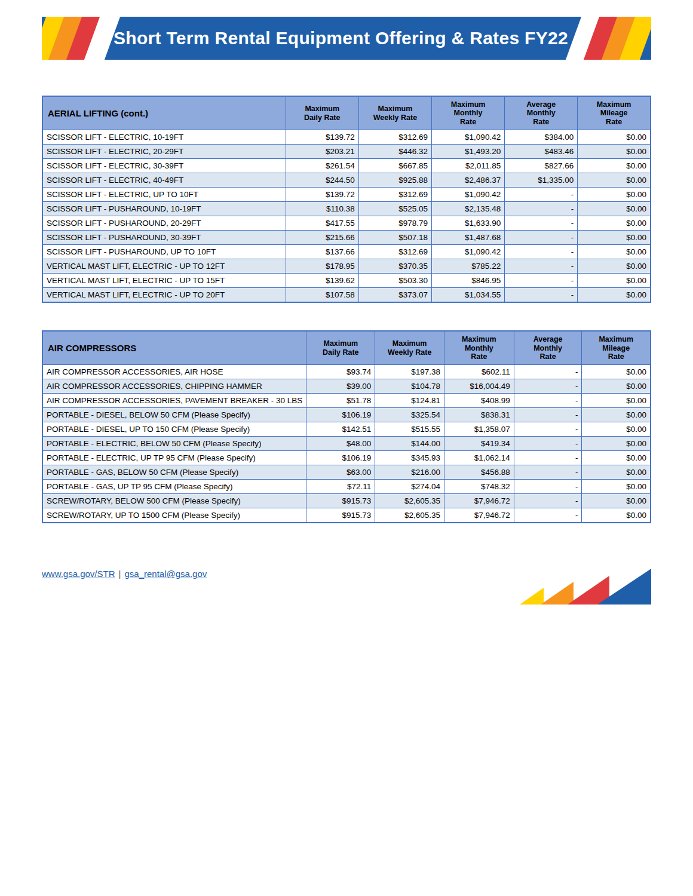Short Term Rental Equipment Offering & Rates FY22
| AERIAL LIFTING (cont.) | Maximum Daily Rate | Maximum Weekly Rate | Maximum Monthly Rate | Average Monthly Rate | Maximum Mileage Rate |
| --- | --- | --- | --- | --- | --- |
| SCISSOR LIFT - ELECTRIC, 10-19FT | $139.72 | $312.69 | $1,090.42 | $384.00 | $0.00 |
| SCISSOR LIFT - ELECTRIC, 20-29FT | $203.21 | $446.32 | $1,493.20 | $483.46 | $0.00 |
| SCISSOR LIFT - ELECTRIC, 30-39FT | $261.54 | $667.85 | $2,011.85 | $827.66 | $0.00 |
| SCISSOR LIFT - ELECTRIC, 40-49FT | $244.50 | $925.88 | $2,486.37 | $1,335.00 | $0.00 |
| SCISSOR LIFT - ELECTRIC, UP TO 10FT | $139.72 | $312.69 | $1,090.42 | - | $0.00 |
| SCISSOR LIFT - PUSHAROUND, 10-19FT | $110.38 | $525.05 | $2,135.48 | - | $0.00 |
| SCISSOR LIFT - PUSHAROUND, 20-29FT | $417.55 | $978.79 | $1,633.90 | - | $0.00 |
| SCISSOR LIFT - PUSHAROUND, 30-39FT | $215.66 | $507.18 | $1,487.68 | - | $0.00 |
| SCISSOR LIFT - PUSHAROUND, UP TO 10FT | $137.66 | $312.69 | $1,090.42 | - | $0.00 |
| VERTICAL MAST LIFT, ELECTRIC - UP TO 12FT | $178.95 | $370.35 | $785.22 | - | $0.00 |
| VERTICAL MAST LIFT, ELECTRIC - UP TO 15FT | $139.62 | $503.30 | $846.95 | - | $0.00 |
| VERTICAL MAST LIFT, ELECTRIC - UP TO 20FT | $107.58 | $373.07 | $1,034.55 | - | $0.00 |
| AIR COMPRESSORS | Maximum Daily Rate | Maximum Weekly Rate | Maximum Monthly Rate | Average Monthly Rate | Maximum Mileage Rate |
| --- | --- | --- | --- | --- | --- |
| AIR COMPRESSOR ACCESSORIES, AIR HOSE | $93.74 | $197.38 | $602.11 | - | $0.00 |
| AIR COMPRESSOR ACCESSORIES, CHIPPING HAMMER | $39.00 | $104.78 | $16,004.49 | - | $0.00 |
| AIR COMPRESSOR ACCESSORIES, PAVEMENT BREAKER - 30 LBS | $51.78 | $124.81 | $408.99 | - | $0.00 |
| PORTABLE - DIESEL, BELOW 50 CFM (Please Specify) | $106.19 | $325.54 | $838.31 | - | $0.00 |
| PORTABLE - DIESEL, UP TO 150 CFM (Please Specify) | $142.51 | $515.55 | $1,358.07 | - | $0.00 |
| PORTABLE - ELECTRIC, BELOW 50 CFM (Please Specify) | $48.00 | $144.00 | $419.34 | - | $0.00 |
| PORTABLE - ELECTRIC, UP TP 95 CFM (Please Specify) | $106.19 | $345.93 | $1,062.14 | - | $0.00 |
| PORTABLE - GAS, BELOW 50 CFM (Please Specify) | $63.00 | $216.00 | $456.88 | - | $0.00 |
| PORTABLE - GAS, UP TP 95 CFM (Please Specify) | $72.11 | $274.04 | $748.32 | - | $0.00 |
| SCREW/ROTARY, BELOW 500 CFM (Please Specify) | $915.73 | $2,605.35 | $7,946.72 | - | $0.00 |
| SCREW/ROTARY, UP TO 1500 CFM (Please Specify) | $915.73 | $2,605.35 | $7,946.72 | - | $0.00 |
www.gsa.gov/STR|gsa_rental@gsa.gov